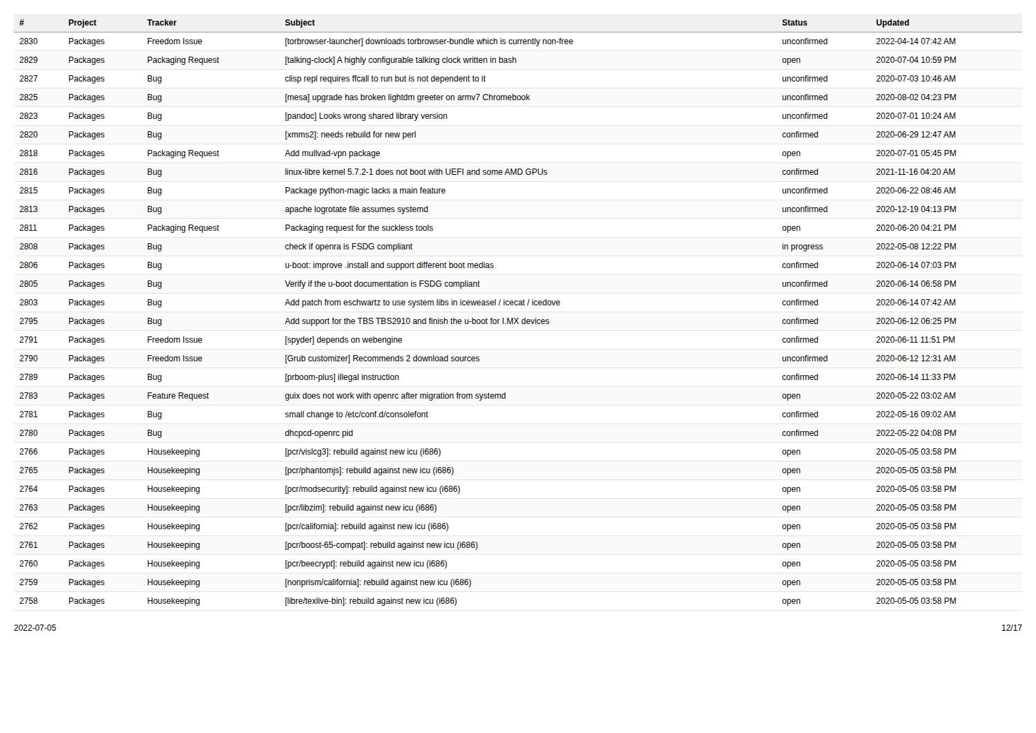| # | Project | Tracker | Subject | Status | Updated |
| --- | --- | --- | --- | --- | --- |
| 2830 | Packages | Freedom Issue | [torbrowser-launcher] downloads torbrowser-bundle which is currently non-free | unconfirmed | 2022-04-14 07:42 AM |
| 2829 | Packages | Packaging Request | [talking-clock] A highly configurable talking clock written in bash | open | 2020-07-04 10:59 PM |
| 2827 | Packages | Bug | clisp repl requires ffcall to run but is not dependent to it | unconfirmed | 2020-07-03 10:46 AM |
| 2825 | Packages | Bug | [mesa] upgrade has broken lightdm greeter on armv7 Chromebook | unconfirmed | 2020-08-02 04:23 PM |
| 2823 | Packages | Bug | [pandoc] Looks wrong shared library version | unconfirmed | 2020-07-01 10:24 AM |
| 2820 | Packages | Bug | [xmms2]: needs rebuild for new perl | confirmed | 2020-06-29 12:47 AM |
| 2818 | Packages | Packaging Request | Add mullvad-vpn package | open | 2020-07-01 05:45 PM |
| 2816 | Packages | Bug | linux-libre kernel 5.7.2-1 does not boot with UEFI and some AMD GPUs | confirmed | 2021-11-16 04:20 AM |
| 2815 | Packages | Bug | Package python-magic lacks a main feature | unconfirmed | 2020-06-22 08:46 AM |
| 2813 | Packages | Bug | apache logrotate file assumes systemd | unconfirmed | 2020-12-19 04:13 PM |
| 2811 | Packages | Packaging Request | Packaging request for the suckless tools | open | 2020-06-20 04:21 PM |
| 2808 | Packages | Bug | check if openra is FSDG compliant | in progress | 2022-05-08 12:22 PM |
| 2806 | Packages | Bug | u-boot: improve .install and support different boot medias | confirmed | 2020-06-14 07:03 PM |
| 2805 | Packages | Bug | Verify if the u-boot documentation is FSDG compliant | unconfirmed | 2020-06-14 06:58 PM |
| 2803 | Packages | Bug | Add patch from eschwartz to use system libs in iceweasel / icecat / icedove | confirmed | 2020-06-14 07:42 AM |
| 2795 | Packages | Bug | Add support for the TBS TBS2910 and finish the u-boot for I.MX devices | confirmed | 2020-06-12 06:25 PM |
| 2791 | Packages | Freedom Issue | [spyder] depends on webengine | confirmed | 2020-06-11 11:51 PM |
| 2790 | Packages | Freedom Issue | [Grub customizer] Recommends 2 download sources | unconfirmed | 2020-06-12 12:31 AM |
| 2789 | Packages | Bug | [prboom-plus] illegal instruction | confirmed | 2020-06-14 11:33 PM |
| 2783 | Packages | Feature Request | guix does not work with openrc after migration from systemd | open | 2020-05-22 03:02 AM |
| 2781 | Packages | Bug | small change to /etc/conf.d/consolefont | confirmed | 2022-05-16 09:02 AM |
| 2780 | Packages | Bug | dhcpcd-openrc pid | confirmed | 2022-05-22 04:08 PM |
| 2766 | Packages | Housekeeping | [pcr/vislcg3]: rebuild against new icu (i686) | open | 2020-05-05 03:58 PM |
| 2765 | Packages | Housekeeping | [pcr/phantomjs]: rebuild against new icu (i686) | open | 2020-05-05 03:58 PM |
| 2764 | Packages | Housekeeping | [pcr/modsecurity]: rebuild against new icu (i686) | open | 2020-05-05 03:58 PM |
| 2763 | Packages | Housekeeping | [pcr/libzim]: rebuild against new icu (i686) | open | 2020-05-05 03:58 PM |
| 2762 | Packages | Housekeeping | [pcr/california]: rebuild against new icu (i686) | open | 2020-05-05 03:58 PM |
| 2761 | Packages | Housekeeping | [pcr/boost-65-compat]: rebuild against new icu (i686) | open | 2020-05-05 03:58 PM |
| 2760 | Packages | Housekeeping | [pcr/beecrypt]: rebuild against new icu (i686) | open | 2020-05-05 03:58 PM |
| 2759 | Packages | Housekeeping | [nonprism/california]: rebuild against new icu (i686) | open | 2020-05-05 03:58 PM |
| 2758 | Packages | Housekeeping | [libre/texlive-bin]: rebuild against new icu (i686) | open | 2020-05-05 03:58 PM |
2022-07-05 12/17